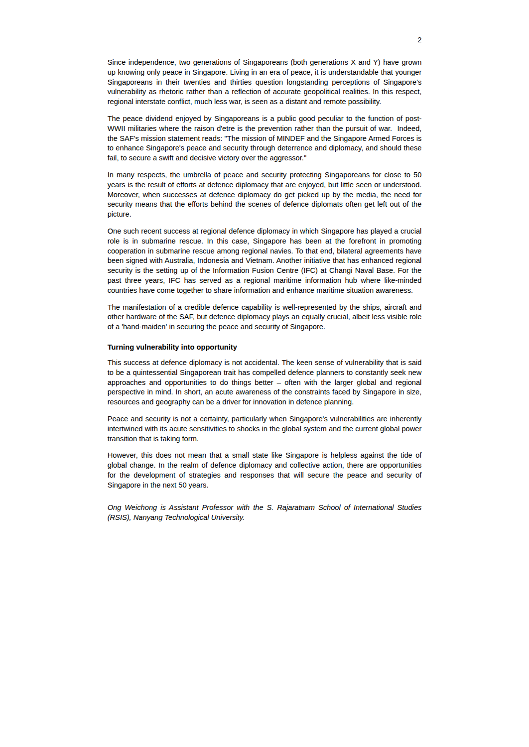2
Since independence, two generations of Singaporeans (both generations X and Y) have grown up knowing only peace in Singapore. Living in an era of peace, it is understandable that younger Singaporeans in their twenties and thirties question longstanding perceptions of Singapore's vulnerability as rhetoric rather than a reflection of accurate geopolitical realities. In this respect, regional interstate conflict, much less war, is seen as a distant and remote possibility.
The peace dividend enjoyed by Singaporeans is a public good peculiar to the function of post-WWII militaries where the raison d'etre is the prevention rather than the pursuit of war. Indeed, the SAF's mission statement reads: "The mission of MINDEF and the Singapore Armed Forces is to enhance Singapore's peace and security through deterrence and diplomacy, and should these fail, to secure a swift and decisive victory over the aggressor."
In many respects, the umbrella of peace and security protecting Singaporeans for close to 50 years is the result of efforts at defence diplomacy that are enjoyed, but little seen or understood. Moreover, when successes at defence diplomacy do get picked up by the media, the need for security means that the efforts behind the scenes of defence diplomats often get left out of the picture.
One such recent success at regional defence diplomacy in which Singapore has played a crucial role is in submarine rescue. In this case, Singapore has been at the forefront in promoting cooperation in submarine rescue among regional navies. To that end, bilateral agreements have been signed with Australia, Indonesia and Vietnam. Another initiative that has enhanced regional security is the setting up of the Information Fusion Centre (IFC) at Changi Naval Base. For the past three years, IFC has served as a regional maritime information hub where like-minded countries have come together to share information and enhance maritime situation awareness.
The manifestation of a credible defence capability is well-represented by the ships, aircraft and other hardware of the SAF, but defence diplomacy plays an equally crucial, albeit less visible role of a 'hand-maiden' in securing the peace and security of Singapore.
Turning vulnerability into opportunity
This success at defence diplomacy is not accidental. The keen sense of vulnerability that is said to be a quintessential Singaporean trait has compelled defence planners to constantly seek new approaches and opportunities to do things better – often with the larger global and regional perspective in mind. In short, an acute awareness of the constraints faced by Singapore in size, resources and geography can be a driver for innovation in defence planning.
Peace and security is not a certainty, particularly when Singapore's vulnerabilities are inherently intertwined with its acute sensitivities to shocks in the global system and the current global power transition that is taking form.
However, this does not mean that a small state like Singapore is helpless against the tide of global change. In the realm of defence diplomacy and collective action, there are opportunities for the development of strategies and responses that will secure the peace and security of Singapore in the next 50 years.
Ong Weichong is Assistant Professor with the S. Rajaratnam School of International Studies (RSIS), Nanyang Technological University.